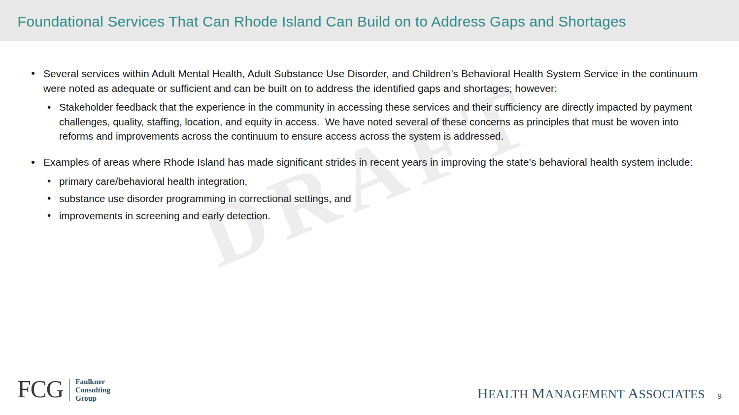Foundational Services That Can Rhode Island Can Build on to Address Gaps and Shortages
DRAFT
Several services within Adult Mental Health, Adult Substance Use Disorder, and Children’s Behavioral Health System Service in the continuum were noted as adequate or sufficient and can be built on to address the identified gaps and shortages; however:
Stakeholder feedback that the experience in the community in accessing these services and their sufficiency are directly impacted by payment challenges, quality, staffing, location, and equity in access. We have noted several of these concerns as principles that must be woven into reforms and improvements across the continuum to ensure access across the system is addressed.
Examples of areas where Rhode Island has made significant strides in recent years in improving the state’s behavioral health system include:
primary care/behavioral health integration,
substance use disorder programming in correctional settings, and
improvements in screening and early detection.
FCG
Faulkner
Consulting
Group
HEALTH MANAGEMENT ASSOCIATES
9